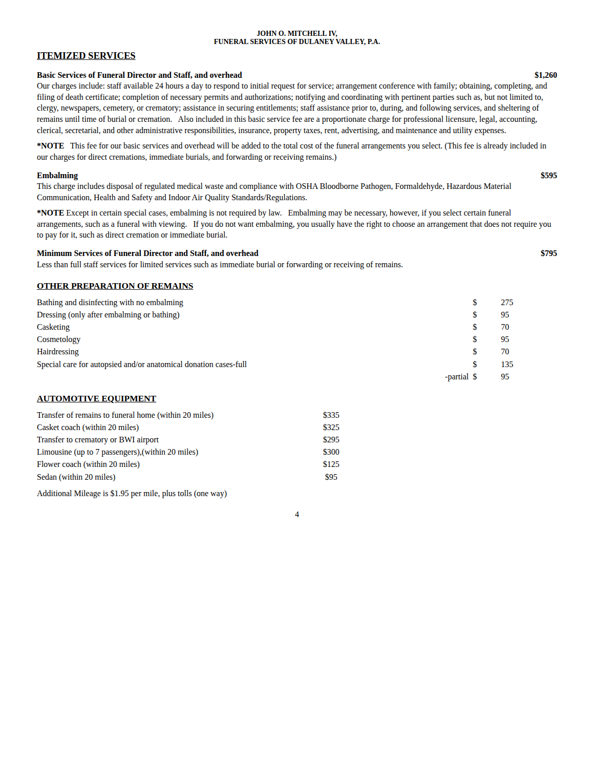JOHN O. MITCHELL IV,
FUNERAL SERVICES OF DULANEY VALLEY, P.A.
ITEMIZED SERVICES
Basic Services of Funeral Director and Staff, and overhead $1,260
Our charges include: staff available 24 hours a day to respond to initial request for service; arrangement conference with family; obtaining, completing, and filing of death certificate; completion of necessary permits and authorizations; notifying and coordinating with pertinent parties such as, but not limited to, clergy, newspapers, cemetery, or crematory; assistance in securing entitlements; staff assistance prior to, during, and following services, and sheltering of remains until time of burial or cremation. Also included in this basic service fee are a proportionate charge for professional licensure, legal, accounting, clerical, secretarial, and other administrative responsibilities, insurance, property taxes, rent, advertising, and maintenance and utility expenses.
*NOTE This fee for our basic services and overhead will be added to the total cost of the funeral arrangements you select. (This fee is already included in our charges for direct cremations, immediate burials, and forwarding or receiving remains.)
Embalming $595
This charge includes disposal of regulated medical waste and compliance with OSHA Bloodborne Pathogen, Formaldehyde, Hazardous Material Communication, Health and Safety and Indoor Air Quality Standards/Regulations.
*NOTE Except in certain special cases, embalming is not required by law. Embalming may be necessary, however, if you select certain funeral arrangements, such as a funeral with viewing. If you do not want embalming, you usually have the right to choose an arrangement that does not require you to pay for it, such as direct cremation or immediate burial.
Minimum Services of Funeral Director and Staff, and overhead $795
Less than full staff services for limited services such as immediate burial or forwarding or receiving of remains.
OTHER PREPARATION OF REMAINS
| Bathing and disinfecting with no embalming | $ | 275 |
| Dressing (only after embalming or bathing) | $ | 95 |
| Casketing | $ | 70 |
| Cosmetology | $ | 95 |
| Hairdressing | $ | 70 |
| Special care for autopsied and/or anatomical donation cases-full | $ | 135 |
| -partial | $ | 95 |
AUTOMOTIVE EQUIPMENT
| Transfer of remains to funeral home (within 20 miles) | $335 |
| Casket coach (within 20 miles) | $325 |
| Transfer to crematory or BWI airport | $295 |
| Limousine (up to 7 passengers),(within 20 miles) | $300 |
| Flower coach (within 20 miles) | $125 |
| Sedan (within 20 miles) | $95 |
Additional Mileage is $1.95 per mile, plus tolls (one way)
4